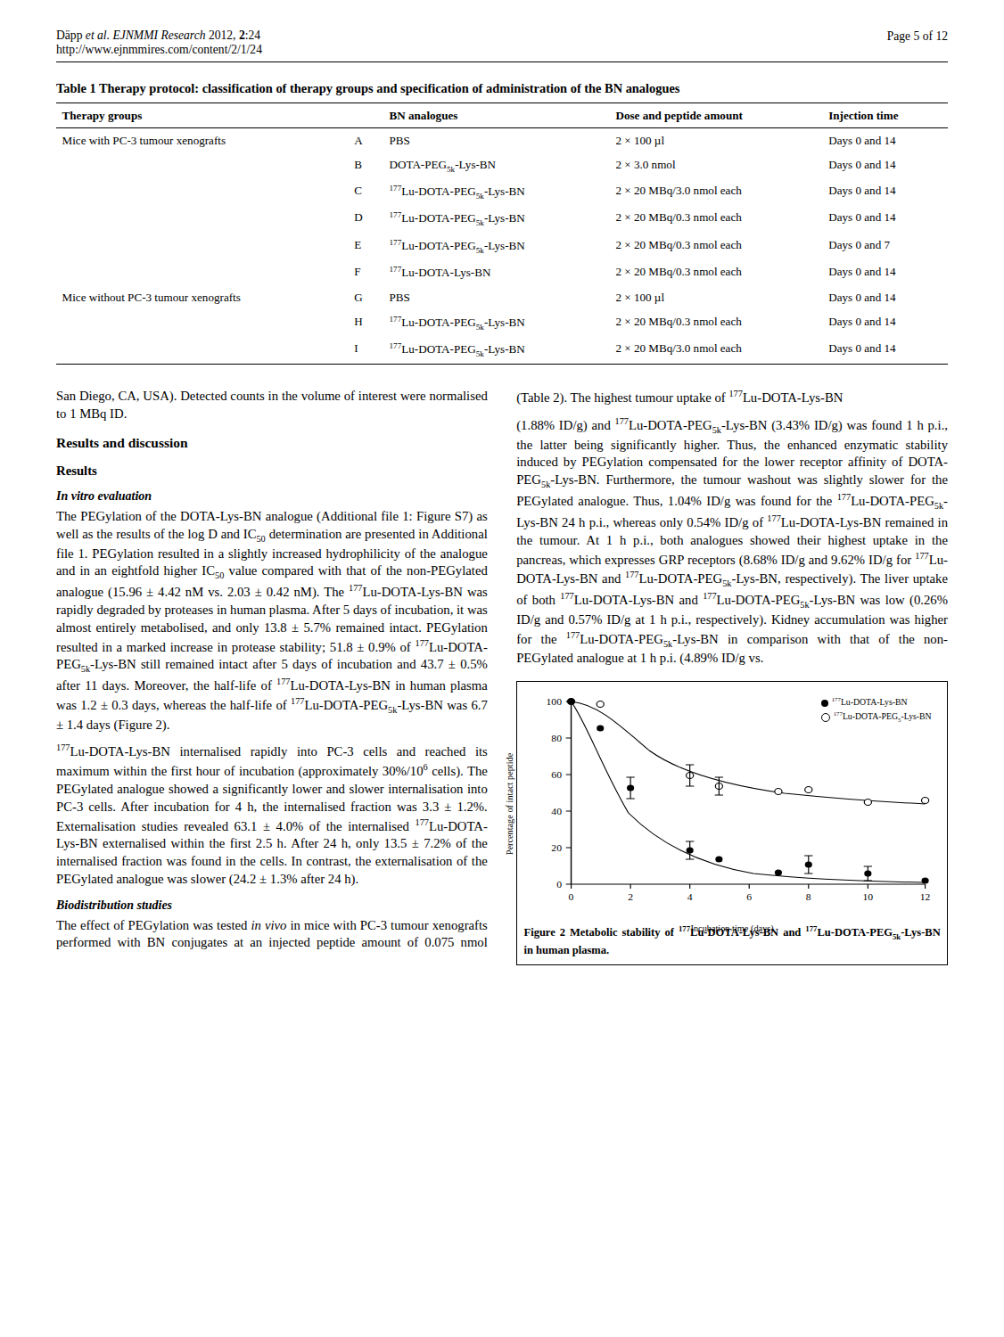Däpp et al. EJNMMI Research 2012, 2:24
http://www.ejnmmires.com/content/2/1/24
Page 5 of 12
Table 1 Therapy protocol: classification of therapy groups and specification of administration of the BN analogues
| Therapy groups | | BN analogues | Dose and peptide amount | Injection time |
| --- | --- | --- | --- | --- |
| Mice with PC-3 tumour xenografts | A | PBS | 2 × 100 µl | Days 0 and 14 |
| | B | DOTA-PEG 5k -Lys-BN | 2 × 3.0 nmol | Days 0 and 14 |
| | C | 177 Lu-DOTA-PEG 5k -Lys-BN | 2 × 20 MBq/3.0 nmol each | Days 0 and 14 |
| | D | 177 Lu-DOTA-PEG 5k -Lys-BN | 2 × 20 MBq/0.3 nmol each | Days 0 and 14 |
| | E | 177 Lu-DOTA-PEG 5k -Lys-BN | 2 × 20 MBq/0.3 nmol each | Days 0 and 7 |
| | F | 177 Lu-DOTA-Lys-BN | 2 × 20 MBq/0.3 nmol each | Days 0 and 14 |
| Mice without PC-3 tumour xenografts | G | PBS | 2 × 100 µl | Days 0 and 14 |
| | H | 177 Lu-DOTA-PEG 5k -Lys-BN | 2 × 20 MBq/0.3 nmol each | Days 0 and 14 |
| | I | 177 Lu-DOTA-PEG 5k -Lys-BN | 2 × 20 MBq/3.0 nmol each | Days 0 and 14 |
San Diego, CA, USA). Detected counts in the volume of interest were normalised to 1 MBq ID.
Results and discussion
Results
In vitro evaluation
The PEGylation of the DOTA-Lys-BN analogue (Additional file 1: Figure S7) as well as the results of the log D and IC50 determination are presented in Additional file 1. PEGylation resulted in a slightly increased hydrophilicity of the analogue and in an eightfold higher IC50 value compared with that of the non-PEGylated analogue (15.96 ± 4.42 nM vs. 2.03 ± 0.42 nM). The 177Lu-DOTA-Lys-BN was rapidly degraded by proteases in human plasma. After 5 days of incubation, it was almost entirely metabolised, and only 13.8 ± 5.7% remained intact. PEGylation resulted in a marked increase in protease stability; 51.8 ± 0.9% of 177Lu-DOTA-PEG5k-Lys-BN still remained intact after 5 days of incubation and 43.7 ± 0.5% after 11 days. Moreover, the half-life of 177Lu-DOTA-Lys-BN in human plasma was 1.2 ± 0.3 days, whereas the half-life of 177Lu-DOTA-PEG5k-Lys-BN was 6.7 ± 1.4 days (Figure 2).
177Lu-DOTA-Lys-BN internalised rapidly into PC-3 cells and reached its maximum within the first hour of incubation (approximately 30%/106 cells). The PEGylated analogue showed a significantly lower and slower internalisation into PC-3 cells. After incubation for 4 h, the internalised fraction was 3.3 ± 1.2%. Externalisation studies revealed 63.1 ± 4.0% of the internalised 177Lu-DOTA-Lys-BN externalised within the first 2.5 h. After 24 h, only 13.5 ± 7.2% of the internalised fraction was found in the cells. In contrast, the externalisation of the PEGylated analogue was slower (24.2 ± 1.3% after 24 h).
Biodistribution studies
The effect of PEGylation was tested in vivo in mice with PC-3 tumour xenografts performed with BN conjugates at an injected peptide amount of 0.075 nmol (Table 2). The highest tumour uptake of 177Lu-DOTA-Lys-BN
(1.88% ID/g) and 177Lu-DOTA-PEG5k-Lys-BN (3.43% ID/g) was found 1 h p.i., the latter being significantly higher. Thus, the enhanced enzymatic stability induced by PEGylation compensated for the lower receptor affinity of DOTA-PEG5k-Lys-BN. Furthermore, the tumour washout was slightly slower for the PEGylated analogue. Thus, 1.04% ID/g was found for the 177Lu-DOTA-PEG5k-Lys-BN 24 h p.i., whereas only 0.54% ID/g of 177Lu-DOTA-Lys-BN remained in the tumour. At 1 h p.i., both analogues showed their highest uptake in the pancreas, which expresses GRP receptors (8.68% ID/g and 9.62% ID/g for 177Lu-DOTA-Lys-BN and 177Lu-DOTA-PEG5k-Lys-BN, respectively). The liver uptake of both 177Lu-DOTA-Lys-BN and 177Lu-DOTA-PEG5k-Lys-BN was low (0.26% ID/g and 0.57% ID/g at 1 h p.i., respectively). Kidney accumulation was higher for the 177Lu-DOTA-PEG5k-Lys-BN in comparison with that of the non-PEGylated analogue at 1 h p.i. (4.89% ID/g vs.
Percentage of intact peptide
177Lu-DOTA-Lys-BN
177Lu-DOTA-PEG5-Lys-BN
100 80 60 40 20 0 0 2 4 6 8 10 12
Incubation time (days)
Figure 2 Metabolic stability of 177Lu-DOTA-Lys-BN and 177Lu-DOTA-PEG5k-Lys-BN in human plasma.